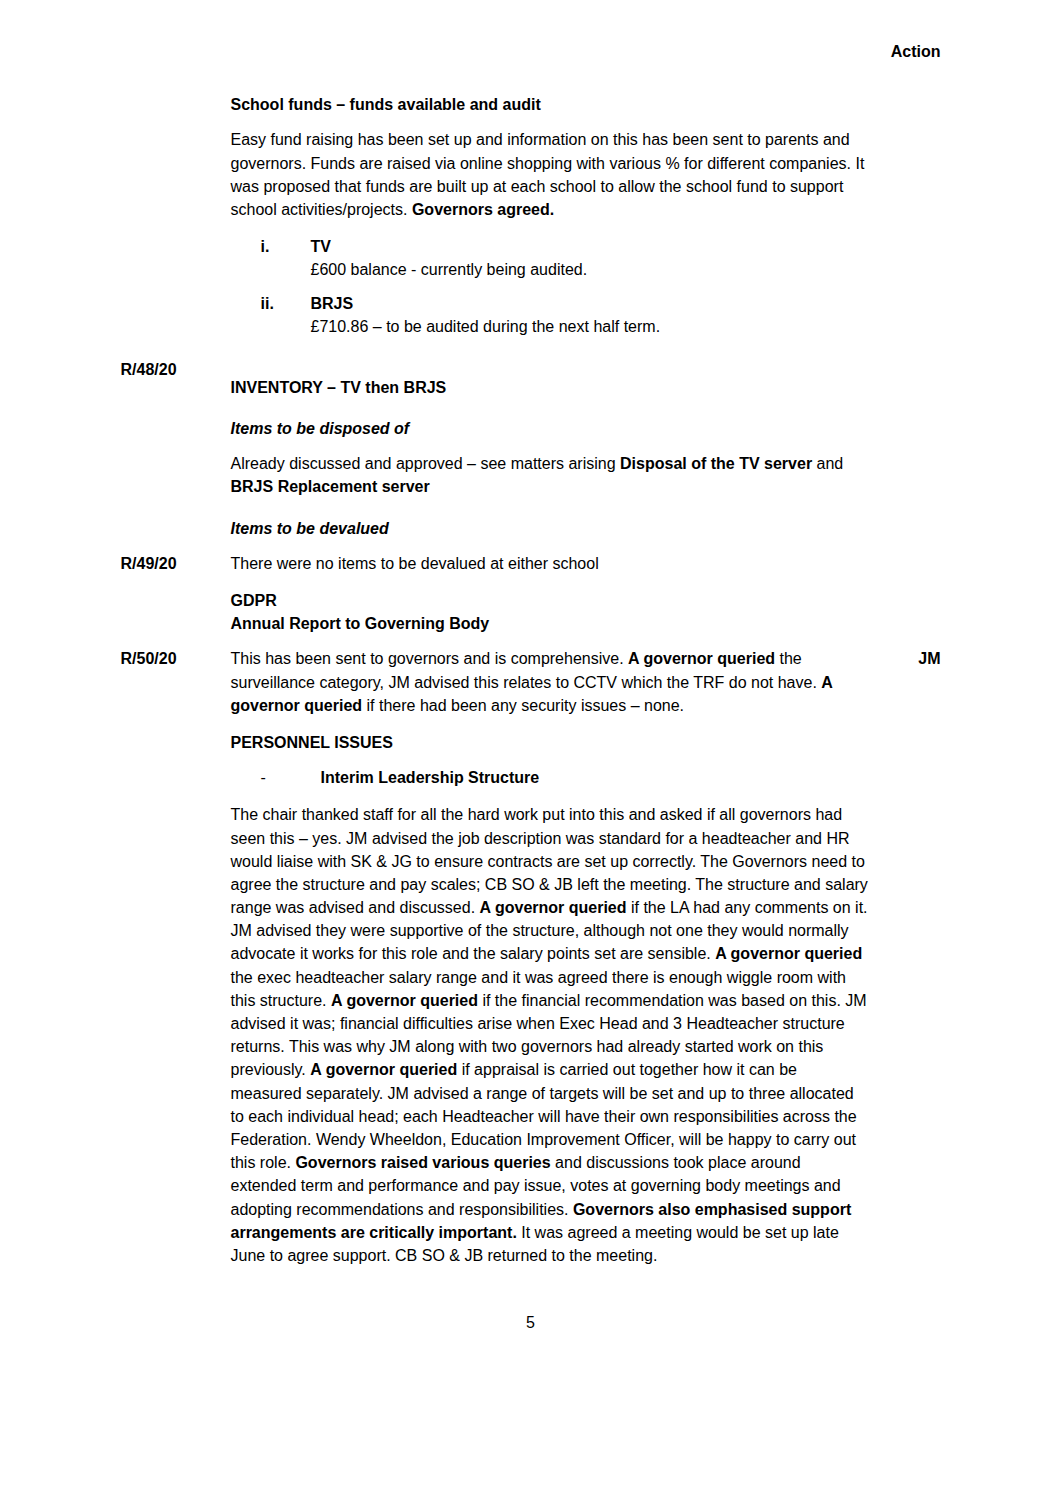Action
School funds – funds available and audit
Easy fund raising has been set up and information on this has been sent to parents and governors. Funds are raised via online shopping with various % for different companies. It was proposed that funds are built up at each school to allow the school fund to support school activities/projects. Governors agreed.
TV
£600 balance - currently being audited.
BRJS
£710.86 – to be audited during the next half term.
R/48/20
INVENTORY – TV then BRJS
Items to be disposed of
Already discussed and approved – see matters arising Disposal of the TV server and BRJS Replacement server
Items to be devalued
R/49/20
There were no items to be devalued at either school
GDPR
Annual Report to Governing Body
R/50/20
This has been sent to governors and is comprehensive. A governor queried the surveillance category, JM advised this relates to CCTV which the TRF do not have. A governor queried if there had been any security issues – none.
PERSONNEL ISSUES
-
Interim Leadership Structure
The chair thanked staff for all the hard work put into this and asked if all governors had seen this – yes. JM advised the job description was standard for a headteacher and HR would liaise with SK & JG to ensure contracts are set up correctly. The Governors need to agree the structure and pay scales; CB SO & JB left the meeting. The structure and salary range was advised and discussed. A governor queried if the LA had any comments on it. JM advised they were supportive of the structure, although not one they would normally advocate it works for this role and the salary points set are sensible. A governor queried the exec headteacher salary range and it was agreed there is enough wiggle room with this structure. A governor queried if the financial recommendation was based on this. JM advised it was; financial difficulties arise when Exec Head and 3 Headteacher structure returns. This was why JM along with two governors had already started work on this previously. A governor queried if appraisal is carried out together how it can be measured separately. JM advised a range of targets will be set and up to three allocated to each individual head; each Headteacher will have their own responsibilities across the Federation. Wendy Wheeldon, Education Improvement Officer, will be happy to carry out this role. Governors raised various queries and discussions took place around extended term and performance and pay issue, votes at governing body meetings and adopting recommendations and responsibilities. Governors also emphasised support arrangements are critically important. It was agreed a meeting would be set up late June to agree support. CB SO & JB returned to the meeting.
JM
5